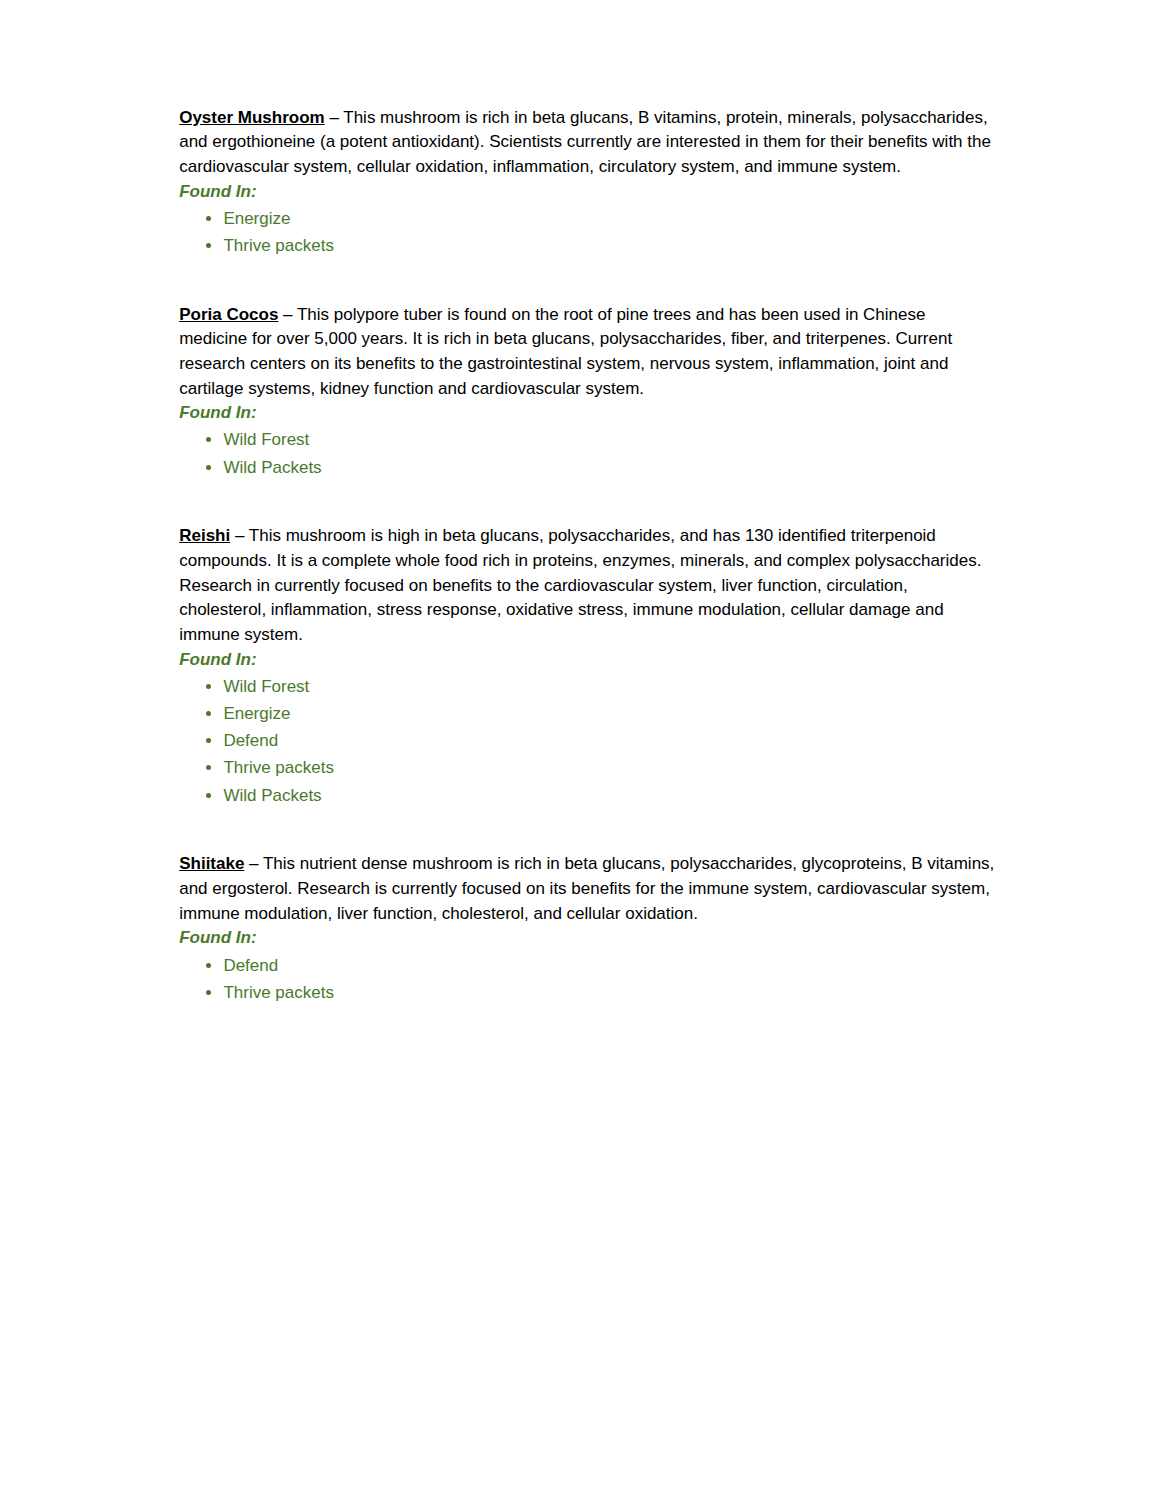Oyster Mushroom – This mushroom is rich in beta glucans, B vitamins, protein, minerals, polysaccharides, and ergothioneine (a potent antioxidant). Scientists currently are interested in them for their benefits with the cardiovascular system, cellular oxidation, inflammation, circulatory system, and immune system.
Found In:
Energize
Thrive packets
Poria Cocos – This polypore tuber is found on the root of pine trees and has been used in Chinese medicine for over 5,000 years. It is rich in beta glucans, polysaccharides, fiber, and triterpenes. Current research centers on its benefits to the gastrointestinal system, nervous system, inflammation, joint and cartilage systems, kidney function and cardiovascular system.
Found In:
Wild Forest
Wild Packets
Reishi – This mushroom is high in beta glucans, polysaccharides, and has 130 identified triterpenoid compounds. It is a complete whole food rich in proteins, enzymes, minerals, and complex polysaccharides. Research in currently focused on benefits to the cardiovascular system, liver function, circulation, cholesterol, inflammation, stress response, oxidative stress, immune modulation, cellular damage and immune system.
Found In:
Wild Forest
Energize
Defend
Thrive packets
Wild Packets
Shiitake – This nutrient dense mushroom is rich in beta glucans, polysaccharides, glycoproteins, B vitamins, and ergosterol. Research is currently focused on its benefits for the immune system, cardiovascular system, immune modulation, liver function, cholesterol, and cellular oxidation.
Found In:
Defend
Thrive packets